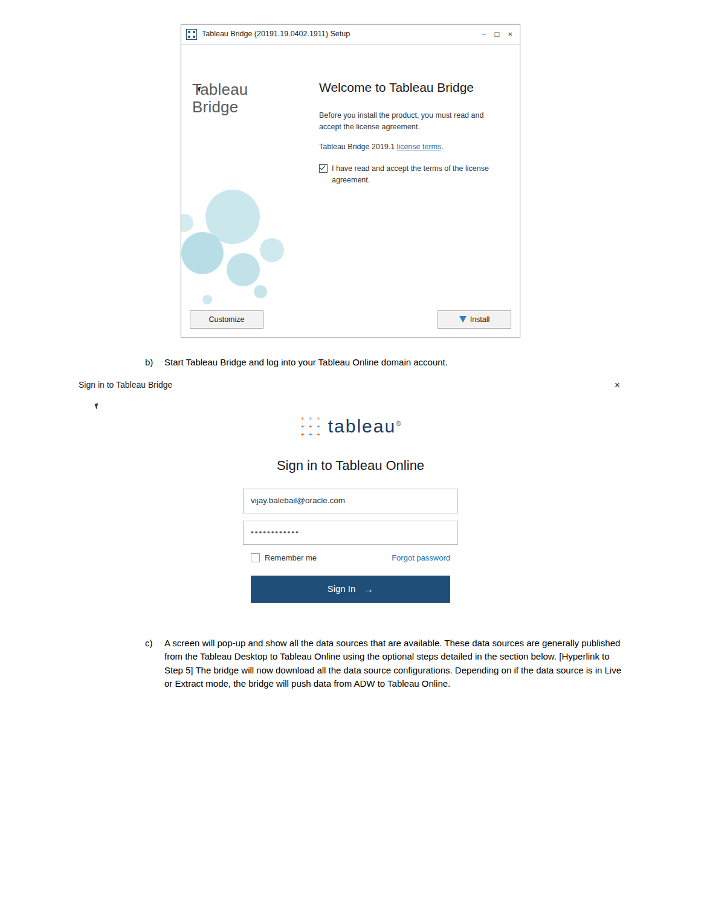Tableau Bridge (20191.19.0402.1911) Setup
− □ ×
Tableau
Bridge
Welcome to Tableau Bridge
Before you install the product, you must read and accept the license agreement.
Tableau Bridge 2019.1 license terms.
I have read and accept the terms of the license agreement.
Customize
Install
b) Start Tableau Bridge and log into your Tableau Online domain account.
Sign in to Tableau Bridge ×
+++ +++ +++ tableau®
Sign in to Tableau Online
vijay.balebail@oracle.com
••••••••••••
Remember me Forgot password
Sign In →
c) A screen will pop-up and show all the data sources that are available. These data sources are generally published from the Tableau Desktop to Tableau Online using the optional steps detailed in the section below. [Hyperlink to Step 5] The bridge will now download all the data source configurations. Depending on if the data source is in Live or Extract mode, the bridge will push data from ADW to Tableau Online.